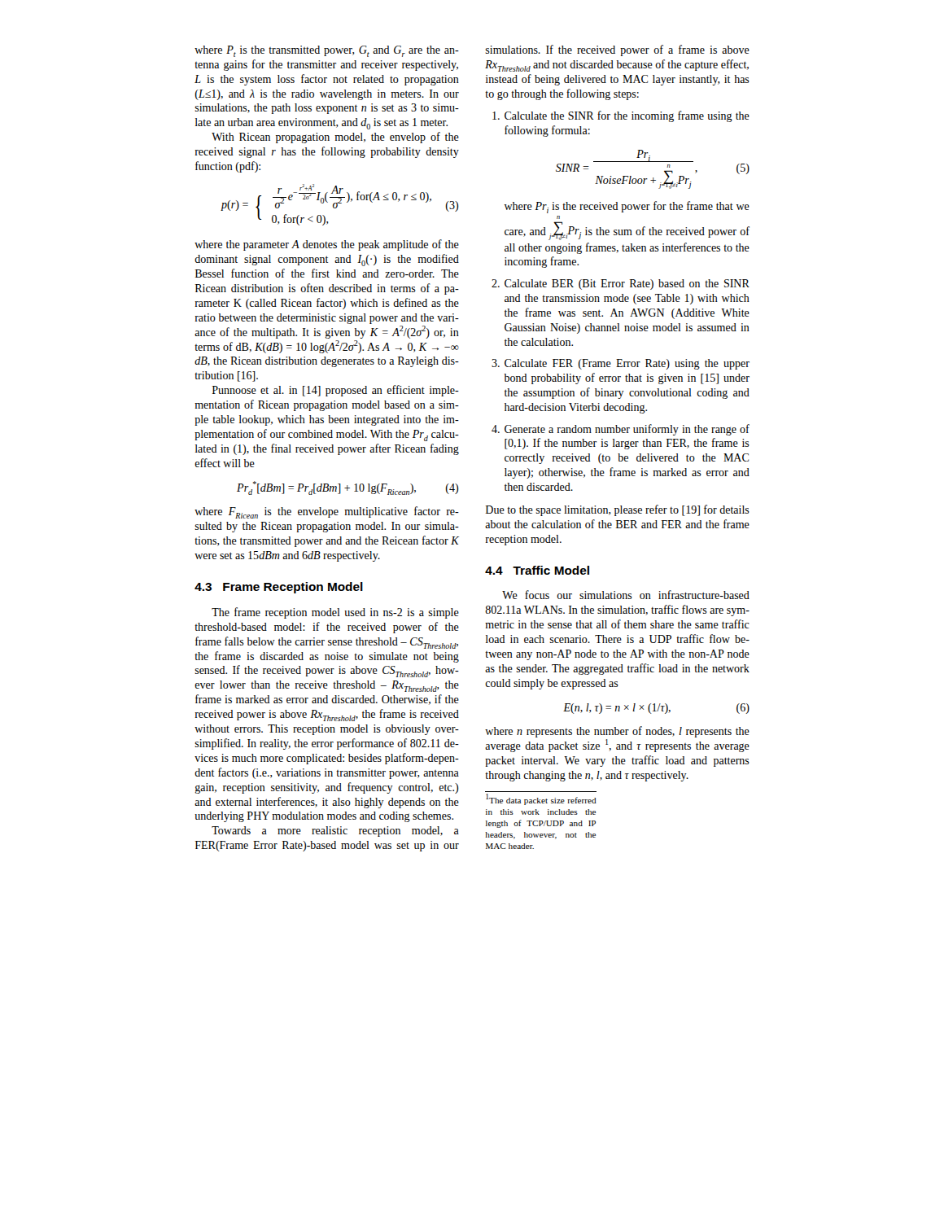where Pt is the transmitted power, Gt and Gr are the antenna gains for the transmitter and receiver respectively, L is the system loss factor not related to propagation (L≤1), and λ is the radio wavelength in meters. In our simulations, the path loss exponent n is set as 3 to simulate an urban area environment, and d0 is set as 1 meter.
With Ricean propagation model, the envelop of the received signal r has the following probability density function (pdf):
p(r) = {
rσ2 e−r2+A22σ2I0(Ar σ2), for(A ≤ 0, r ≤ 0),
0, for(r < 0),
(3)
where the parameter A denotes the peak amplitude of the dominant signal component and I0(·) is the modified Bessel function of the first kind and zero-order. The Ricean distribution is often described in terms of a parameter K (called Ricean factor) which is defined as the ratio between the deterministic signal power and the variance of the multipath. It is given by K = A2/(2σ2) or, in terms of dB, K(dB) = 10 log(A2/2σ2). As A → 0, K → −∞ dB, the Ricean distribution degenerates to a Rayleigh distribution [16].
Punnoose et al. in [14] proposed an efficient implementation of Ricean propagation model based on a simple table lookup, which has been integrated into the implementation of our combined model. With the Prd calculated in (1), the final received power after Ricean fading effect will be
Prd*[dBm] = Prd[dBm] + 10 lg(FRicean), (4)
where FRicean is the envelope multiplicative factor resulted by the Ricean propagation model. In our simulations, the transmitted power and and the Reicean factor K were set as 15dBm and 6dB respectively.
4.3 Frame Reception Model
The frame reception model used in ns-2 is a simple threshold-based model: if the received power of the frame falls below the carrier sense threshold – CSThreshold, the frame is discarded as noise to simulate not being sensed. If the received power is above CSThreshold, however lower than the receive threshold – RxThreshold, the frame is marked as error and discarded. Otherwise, if the received power is above RxThreshold, the frame is received without errors. This reception model is obviously over-simplified. In reality, the error performance of 802.11 devices is much more complicated: besides platform-dependent factors (i.e., variations in transmitter power, antenna gain, reception sensitivity, and frequency control, etc.) and external interferences, it also highly depends on the underlying PHY modulation modes and coding schemes.
Towards a more realistic reception model, a FER(Frame Error Rate)-based model was set up in our simulations. If the received power of a frame is above RxThreshold and not discarded because of the capture effect, instead of being delivered to MAC layer instantly, it has to go through the following steps:
Calculate the SINR for the incoming frame using the following formula:
SINR = Pri NoiseFloor + n∑j=1,j≠i Prj, (5)
where Pri is the received power for the frame that we care, and n∑j=1,j≠i Prj is the sum of the received power of all other ongoing frames, taken as interferences to the incoming frame.
Calculate BER (Bit Error Rate) based on the SINR and the transmission mode (see Table 1) with which the frame was sent. An AWGN (Additive White Gaussian Noise) channel noise model is assumed in the calculation.
Calculate FER (Frame Error Rate) using the upper bond probability of error that is given in [15] under the assumption of binary convolutional coding and hard-decision Viterbi decoding.
Generate a random number uniformly in the range of [0,1). If the number is larger than FER, the frame is correctly received (to be delivered to the MAC layer); otherwise, the frame is marked as error and then discarded.
Due to the space limitation, please refer to [19] for details about the calculation of the BER and FER and the frame reception model.
4.4 Traffic Model
We focus our simulations on infrastructure-based 802.11a WLANs. In the simulation, traffic flows are symmetric in the sense that all of them share the same traffic load in each scenario. There is a UDP traffic flow between any non-AP node to the AP with the non-AP node as the sender. The aggregated traffic load in the network could simply be expressed as
E(n, l, τ) = n × l × (1/τ), (6)
where n represents the number of nodes, l represents the average data packet size 1, and τ represents the average packet interval. We vary the traffic load and patterns through changing the n, l, and τ respectively.
1The data packet size referred in this work includes the length of TCP/UDP and IP headers, however, not the MAC header.